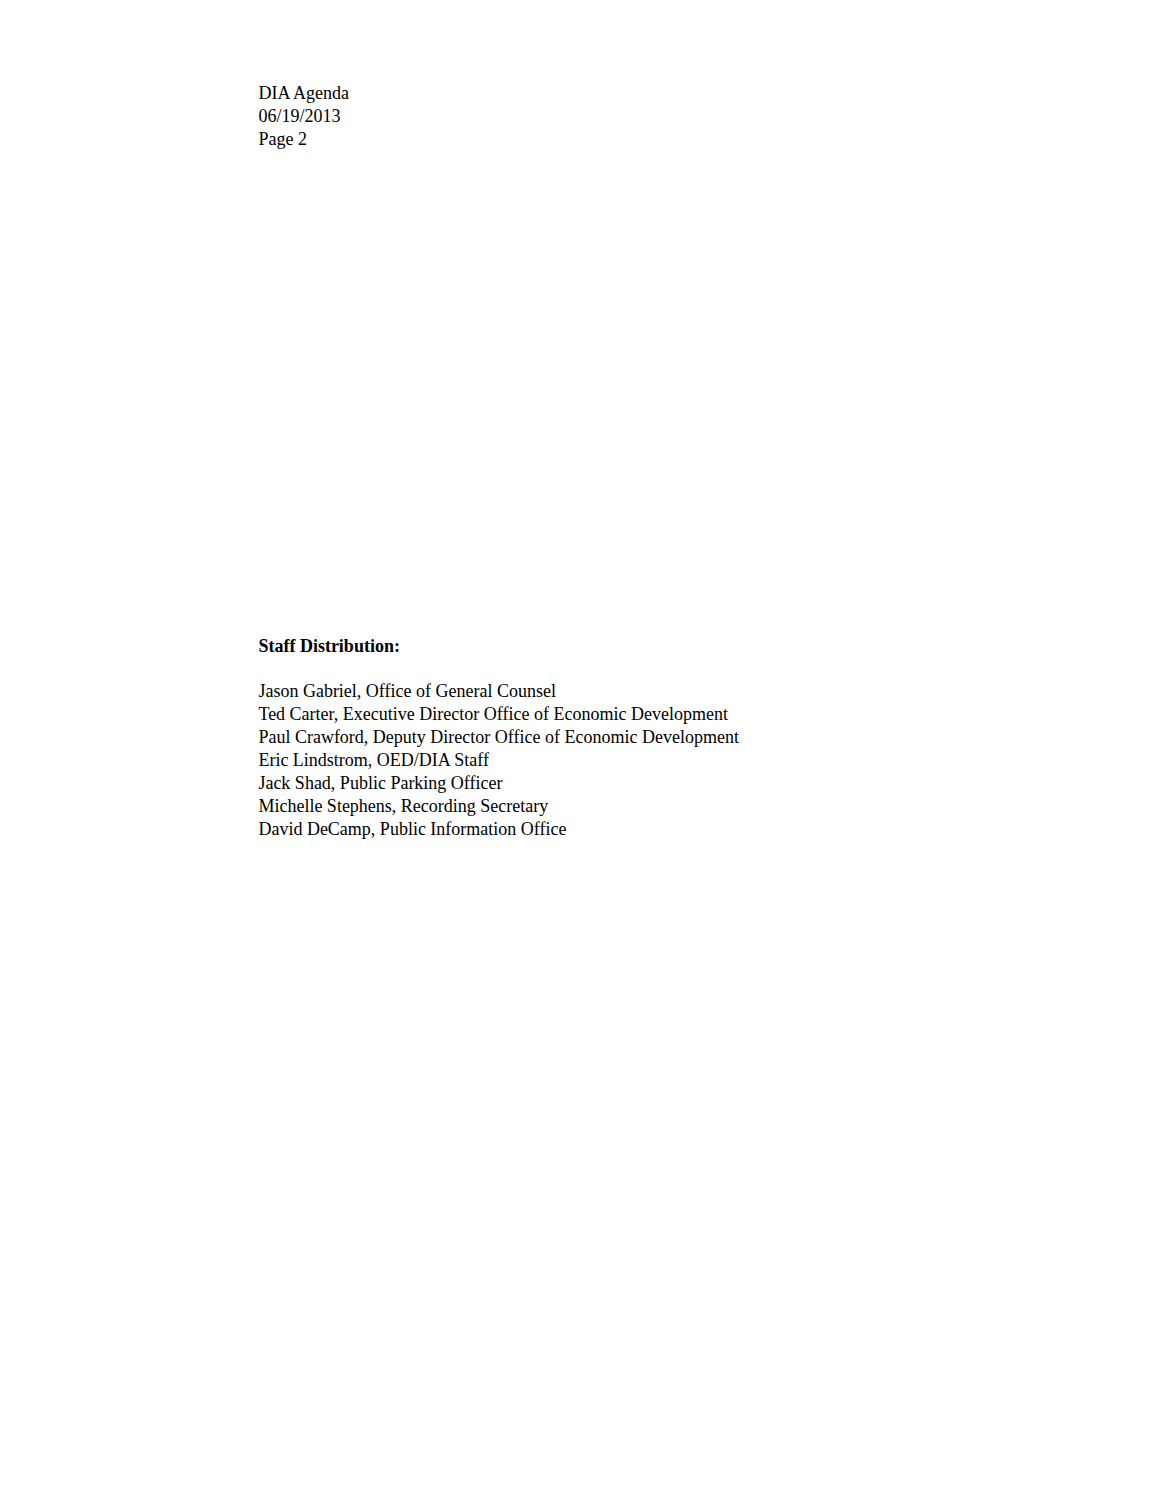DIA Agenda
06/19/2013
Page 2
Staff Distribution:
Jason Gabriel, Office of General Counsel
Ted Carter, Executive Director Office of Economic Development
Paul Crawford, Deputy Director Office of Economic Development
Eric Lindstrom, OED/DIA Staff
Jack Shad, Public Parking Officer
Michelle Stephens, Recording Secretary
David DeCamp, Public Information Office